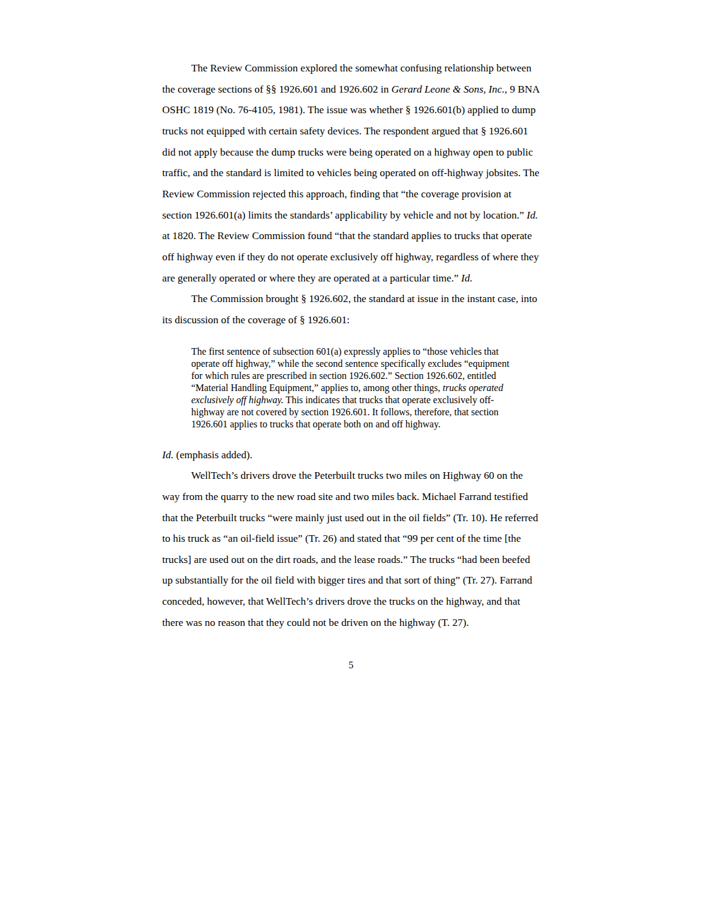The Review Commission explored the somewhat confusing relationship between the coverage sections of §§ 1926.601 and 1926.602 in Gerard Leone & Sons, Inc., 9 BNA OSHC 1819 (No. 76-4105, 1981). The issue was whether § 1926.601(b) applied to dump trucks not equipped with certain safety devices. The respondent argued that § 1926.601 did not apply because the dump trucks were being operated on a highway open to public traffic, and the standard is limited to vehicles being operated on off-highway jobsites. The Review Commission rejected this approach, finding that “the coverage provision at section 1926.601(a) limits the standards’ applicability by vehicle and not by location.” Id. at 1820. The Review Commission found “that the standard applies to trucks that operate off highway even if they do not operate exclusively off highway, regardless of where they are generally operated or where they are operated at a particular time.” Id.
The Commission brought § 1926.602, the standard at issue in the instant case, into its discussion of the coverage of § 1926.601:
The first sentence of subsection 601(a) expressly applies to “those vehicles that operate off highway,” while the second sentence specifically excludes “equipment for which rules are prescribed in section 1926.602.” Section 1926.602, entitled “Material Handling Equipment,” applies to, among other things, trucks operated exclusively off highway. This indicates that trucks that operate exclusively off-highway are not covered by section 1926.601. It follows, therefore, that section 1926.601 applies to trucks that operate both on and off highway.
Id. (emphasis added).
WellTech’s drivers drove the Peterbuilt trucks two miles on Highway 60 on the way from the quarry to the new road site and two miles back. Michael Farrand testified that the Peterbuilt trucks “were mainly just used out in the oil fields” (Tr. 10). He referred to his truck as “an oil-field issue” (Tr. 26) and stated that “99 per cent of the time [the trucks] are used out on the dirt roads, and the lease roads.” The trucks “had been beefed up substantially for the oil field with bigger tires and that sort of thing” (Tr. 27). Farrand conceded, however, that WellTech’s drivers drove the trucks on the highway, and that there was no reason that they could not be driven on the highway (T. 27).
5